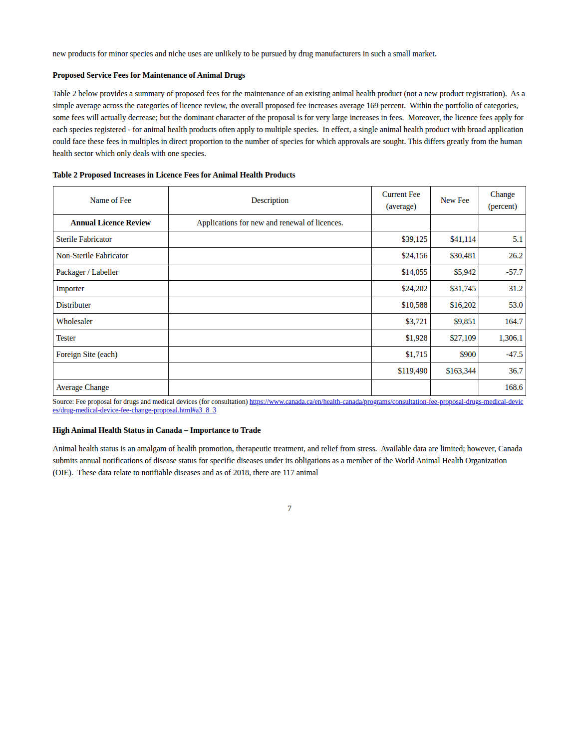new products for minor species and niche uses are unlikely to be pursued by drug manufacturers in such a small market.
Proposed Service Fees for Maintenance of Animal Drugs
Table 2 below provides a summary of proposed fees for the maintenance of an existing animal health product (not a new product registration). As a simple average across the categories of licence review, the overall proposed fee increases average 169 percent. Within the portfolio of categories, some fees will actually decrease; but the dominant character of the proposal is for very large increases in fees. Moreover, the licence fees apply for each species registered - for animal health products often apply to multiple species. In effect, a single animal health product with broad application could face these fees in multiples in direct proportion to the number of species for which approvals are sought. This differs greatly from the human health sector which only deals with one species.
Table 2 Proposed Increases in Licence Fees for Animal Health Products
| Name of Fee | Description | Current Fee (average) | New Fee | Change (percent) |
| --- | --- | --- | --- | --- |
| Annual Licence Review | Applications for new and renewal of licences. | | | |
| Sterile Fabricator | | $39,125 | $41,114 | 5.1 |
| Non-Sterile Fabricator | | $24,156 | $30,481 | 26.2 |
| Packager / Labeller | | $14,055 | $5,942 | -57.7 |
| Importer | | $24,202 | $31,745 | 31.2 |
| Distributer | | $10,588 | $16,202 | 53.0 |
| Wholesaler | | $3,721 | $9,851 | 164.7 |
| Tester | | $1,928 | $27,109 | 1,306.1 |
| Foreign Site (each) | | $1,715 | $900 | -47.5 |
| | | $119,490 | $163,344 | 36.7 |
| Average Change | | | | 168.6 |
Source: Fee proposal for drugs and medical devices (for consultation) https://www.canada.ca/en/health-canada/programs/consultation-fee-proposal-drugs-medical-devices/drug-medical-device-fee-change-proposal.html#a3_8_3
High Animal Health Status in Canada – Importance to Trade
Animal health status is an amalgam of health promotion, therapeutic treatment, and relief from stress. Available data are limited; however, Canada submits annual notifications of disease status for specific diseases under its obligations as a member of the World Animal Health Organization (OIE). These data relate to notifiable diseases and as of 2018, there are 117 animal
7